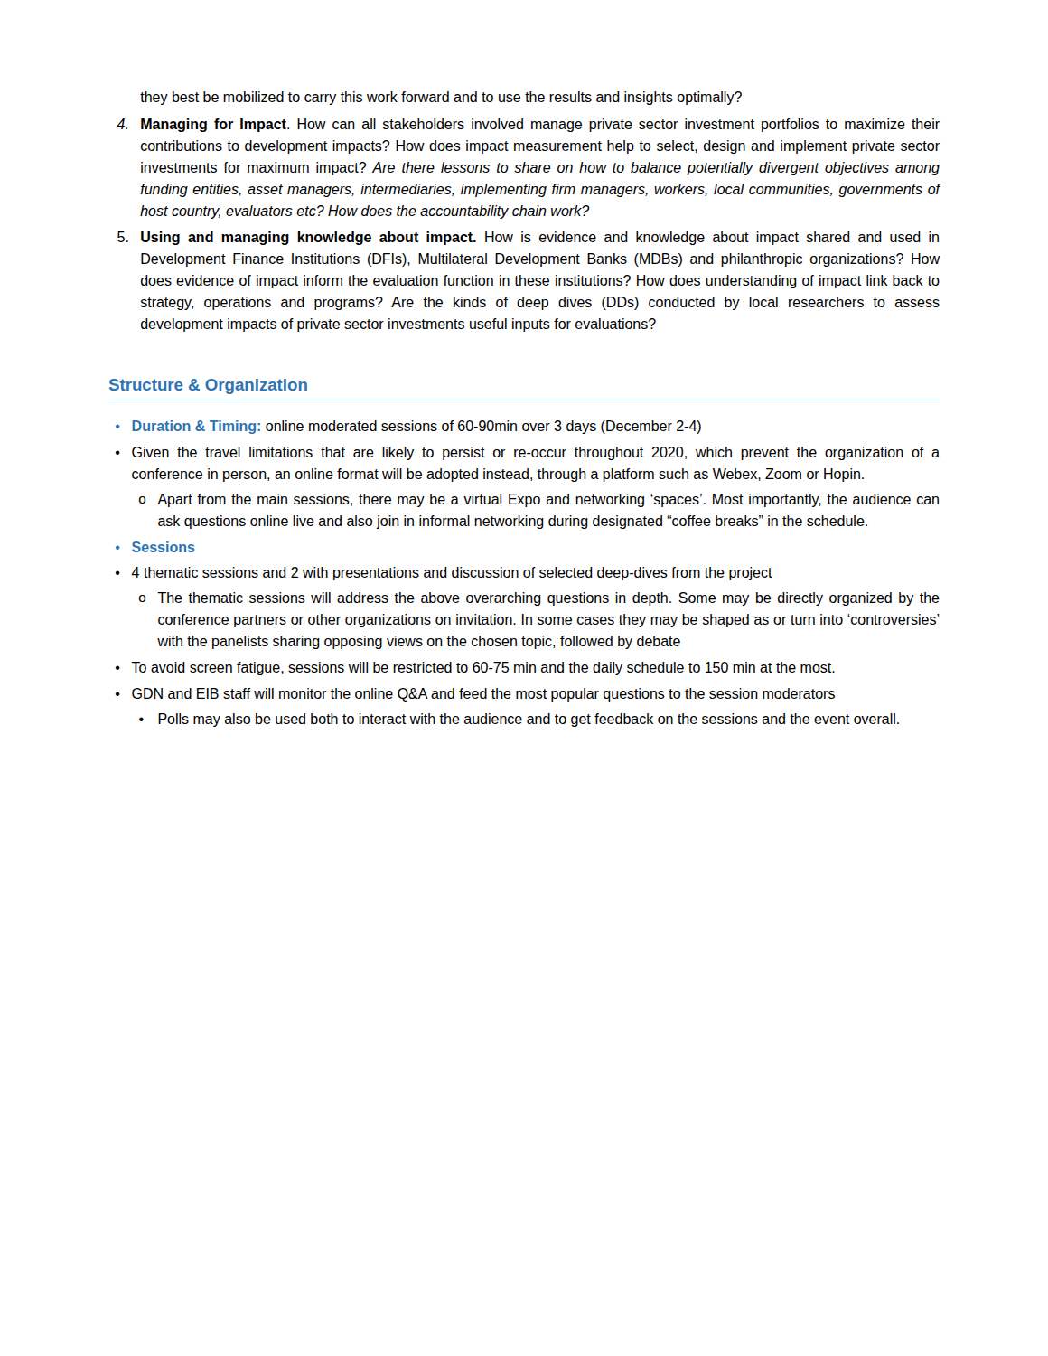they best be mobilized to carry this work forward and to use the results and insights optimally?
4. Managing for Impact. How can all stakeholders involved manage private sector investment portfolios to maximize their contributions to development impacts? How does impact measurement help to select, design and implement private sector investments for maximum impact? Are there lessons to share on how to balance potentially divergent objectives among funding entities, asset managers, intermediaries, implementing firm managers, workers, local communities, governments of host country, evaluators etc? How does the accountability chain work?
5. Using and managing knowledge about impact. How is evidence and knowledge about impact shared and used in Development Finance Institutions (DFIs), Multilateral Development Banks (MDBs) and philanthropic organizations? How does evidence of impact inform the evaluation function in these institutions? How does understanding of impact link back to strategy, operations and programs? Are the kinds of deep dives (DDs) conducted by local researchers to assess development impacts of private sector investments useful inputs for evaluations?
Structure & Organization
Duration & Timing: online moderated sessions of 60-90min over 3 days (December 2-4)
Given the travel limitations that are likely to persist or re-occur throughout 2020, which prevent the organization of a conference in person, an online format will be adopted instead, through a platform such as Webex, Zoom or Hopin.
Apart from the main sessions, there may be a virtual Expo and networking ‘spaces’. Most importantly, the audience can ask questions online live and also join in informal networking during designated “coffee breaks” in the schedule.
Sessions
4 thematic sessions and 2 with presentations and discussion of selected deep-dives from the project
The thematic sessions will address the above overarching questions in depth. Some may be directly organized by the conference partners or other organizations on invitation. In some cases they may be shaped as or turn into ‘controversies’ with the panelists sharing opposing views on the chosen topic, followed by debate
To avoid screen fatigue, sessions will be restricted to 60-75 min and the daily schedule to 150 min at the most.
GDN and EIB staff will monitor the online Q&A and feed the most popular questions to the session moderators
Polls may also be used both to interact with the audience and to get feedback on the sessions and the event overall.